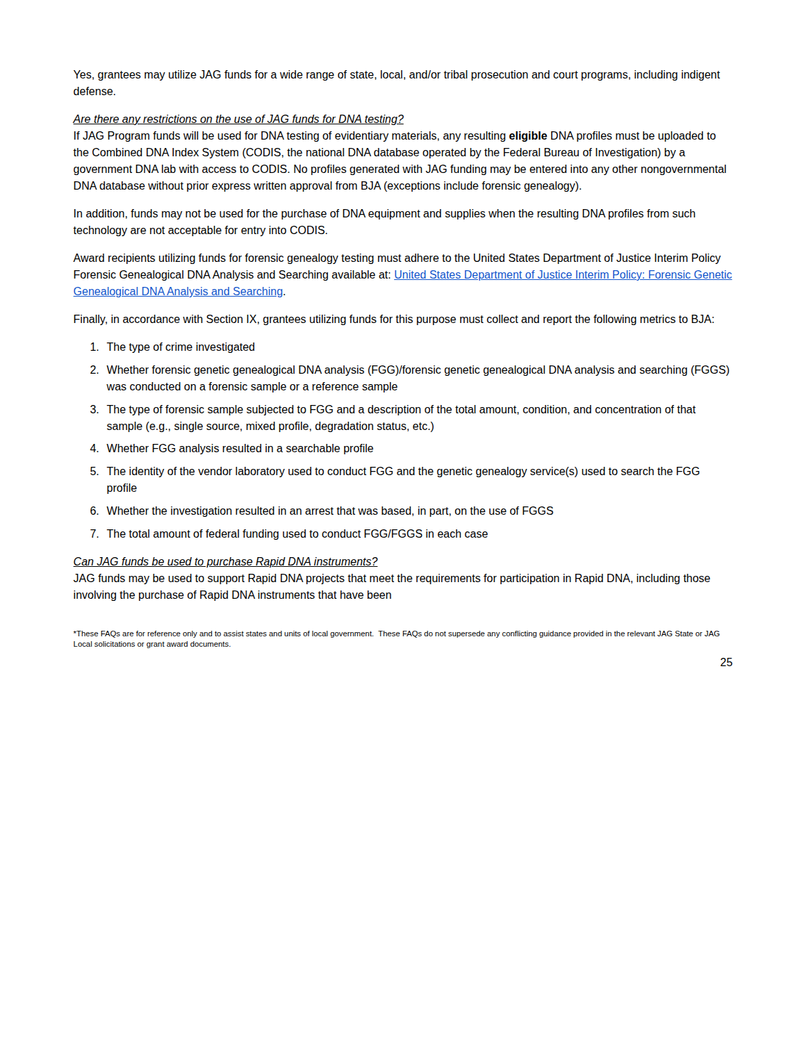Yes, grantees may utilize JAG funds for a wide range of state, local, and/or tribal prosecution and court programs, including indigent defense.
Are there any restrictions on the use of JAG funds for DNA testing?
If JAG Program funds will be used for DNA testing of evidentiary materials, any resulting eligible DNA profiles must be uploaded to the Combined DNA Index System (CODIS, the national DNA database operated by the Federal Bureau of Investigation) by a government DNA lab with access to CODIS. No profiles generated with JAG funding may be entered into any other nongovernmental DNA database without prior express written approval from BJA (exceptions include forensic genealogy).
In addition, funds may not be used for the purchase of DNA equipment and supplies when the resulting DNA profiles from such technology are not acceptable for entry into CODIS.
Award recipients utilizing funds for forensic genealogy testing must adhere to the United States Department of Justice Interim Policy Forensic Genealogical DNA Analysis and Searching available at: United States Department of Justice Interim Policy: Forensic Genetic Genealogical DNA Analysis and Searching.
Finally, in accordance with Section IX, grantees utilizing funds for this purpose must collect and report the following metrics to BJA:
The type of crime investigated
Whether forensic genetic genealogical DNA analysis (FGG)/forensic genetic genealogical DNA analysis and searching (FGGS) was conducted on a forensic sample or a reference sample
The type of forensic sample subjected to FGG and a description of the total amount, condition, and concentration of that sample (e.g., single source, mixed profile, degradation status, etc.)
Whether FGG analysis resulted in a searchable profile
The identity of the vendor laboratory used to conduct FGG and the genetic genealogy service(s) used to search the FGG profile
Whether the investigation resulted in an arrest that was based, in part, on the use of FGGS
The total amount of federal funding used to conduct FGG/FGGS in each case
Can JAG funds be used to purchase Rapid DNA instruments?
JAG funds may be used to support Rapid DNA projects that meet the requirements for participation in Rapid DNA, including those involving the purchase of Rapid DNA instruments that have been
*These FAQs are for reference only and to assist states and units of local government. These FAQs do not supersede any conflicting guidance provided in the relevant JAG State or JAG Local solicitations or grant award documents.
25